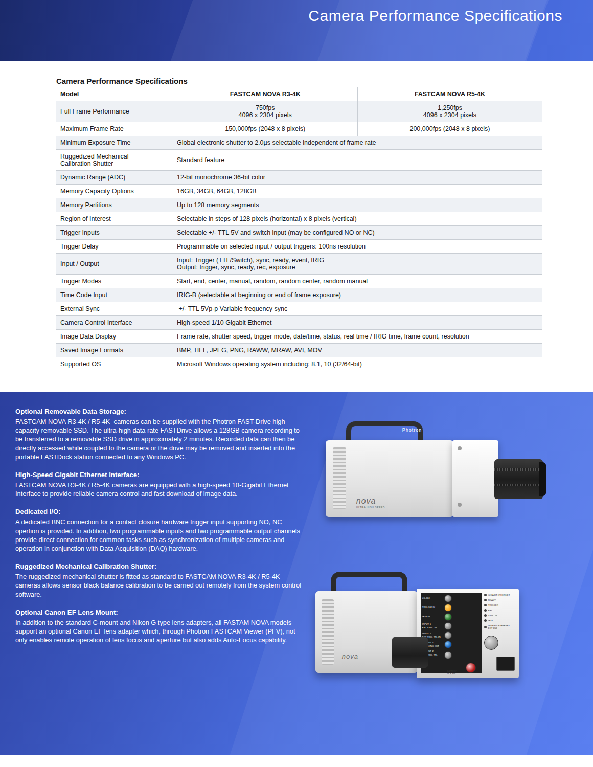Camera Performance Specifications
Camera Performance Specifications
| Model | FASTCAM NOVA R3-4K | FASTCAM NOVA R5-4K |
| --- | --- | --- |
| Full Frame Performance | 750fps 4096 x 2304 pixels | 1,250fps 4096 x 2304 pixels |
| Maximum Frame Rate | 150,000fps (2048 x 8 pixels) | 200,000fps (2048 x 8 pixels) |
| Minimum Exposure Time | Global electronic shutter to 2.0µs selectable independent of frame rate |
| Ruggedized Mechanical Calibration Shutter | Standard feature |
| Dynamic Range (ADC) | 12-bit monochrome 36-bit color |
| Memory Capacity Options | 16GB, 34GB, 64GB, 128GB |
| Memory Partitions | Up to 128 memory segments |
| Region of Interest | Selectable in steps of 128 pixels (horizontal) x 8 pixels (vertical) |
| Trigger Inputs | Selectable +/- TTL 5V and switch input (may be configured NO or NC) |
| Trigger Delay | Programmable on selected input / output triggers: 100ns resolution |
| Input / Output | Input: Trigger (TTL/Switch), sync, ready, event, IRIG Output: trigger, sync, ready, rec, exposure |
| Trigger Modes | Start, end, center, manual, random, random center, random manual |
| Time Code Input | IRIG-B (selectable at beginning or end of frame exposure) |
| External Sync | +/- TTL 5Vp-p Variable frequency sync |
| Camera Control Interface | High-speed 1/10 Gigabit Ethernet |
| Image Data Display | Frame rate, shutter speed, trigger mode, date/time, status, real time / IRIG time, frame count, resolution |
| Saved Image Formats | BMP, TIFF, JPEG, PNG, RAWW, MRAW, AVI, MOV |
| Supported OS | Microsoft Windows operating system including: 8.1, 10 (32/64-bit) |
Optional Removable Data Storage:
FASTCAM NOVA R3-4K / R5-4K cameras can be supplied with the Photron FAST-Drive high capacity removable SSD. The ultra-high data rate FASTDrive allows a 128GB camera recording to be transferred to a removable SSD drive in approximately 2 minutes. Recorded data can then be directly accessed while coupled to the camera or the drive may be removed and inserted into the portable FASTDock station connected to any Windows PC.
High-Speed Gigabit Ethernet Interface:
FASTCAM NOVA R3-4K / R5-4K cameras are equipped with a high-speed 10-Gigabit Ethernet Interface to provide reliable camera control and fast download of image data.
Dedicated I/O:
A dedicated BNC connection for a contact closure hardware trigger input supporting NO, NC opertion is provided. In addition, two programmable inputs and two programmable output channels provide direct connection for common tasks such as synchronization of multiple cameras and operation in conjunction with Data Acquisition (DAQ) hardware.
Ruggedized Mechanical Calibration Shutter:
The ruggedized mechanical shutter is fitted as standard to FASTCAM NOVA R3-4K / R5-4K cameras allows sensor black balance calibration to be carried out remotely from the system control software.
Optional Canon EF Lens Mount:
In addition to the standard C-mount and Nikon G type lens adapters, all FASTAM NOVA models support an optional Canon EF lens adapter which, through Photron FASTCAM Viewer (PFV), not only enables remote operation of lens focus and aperture but also adds Auto-Focus capability.
novaULTRA HIGH SPEED
Photron
nova
4G-SDI
TRIG SW IN
IRIG IN
INPUT 1
EXT SYNC IN
INPUT 2
EXT TRIG TTL IN
OUTPUT 1
EXT SYNC OUT
OUTPUT 2
EXT TRIG TTL OUT
GIGABIT ETHERNET
READY
TRIGGER
REC
SYNC IN
IRIG
GIGABIT ETHERNET
EXT 6SB
BATTERY
DC8-36V